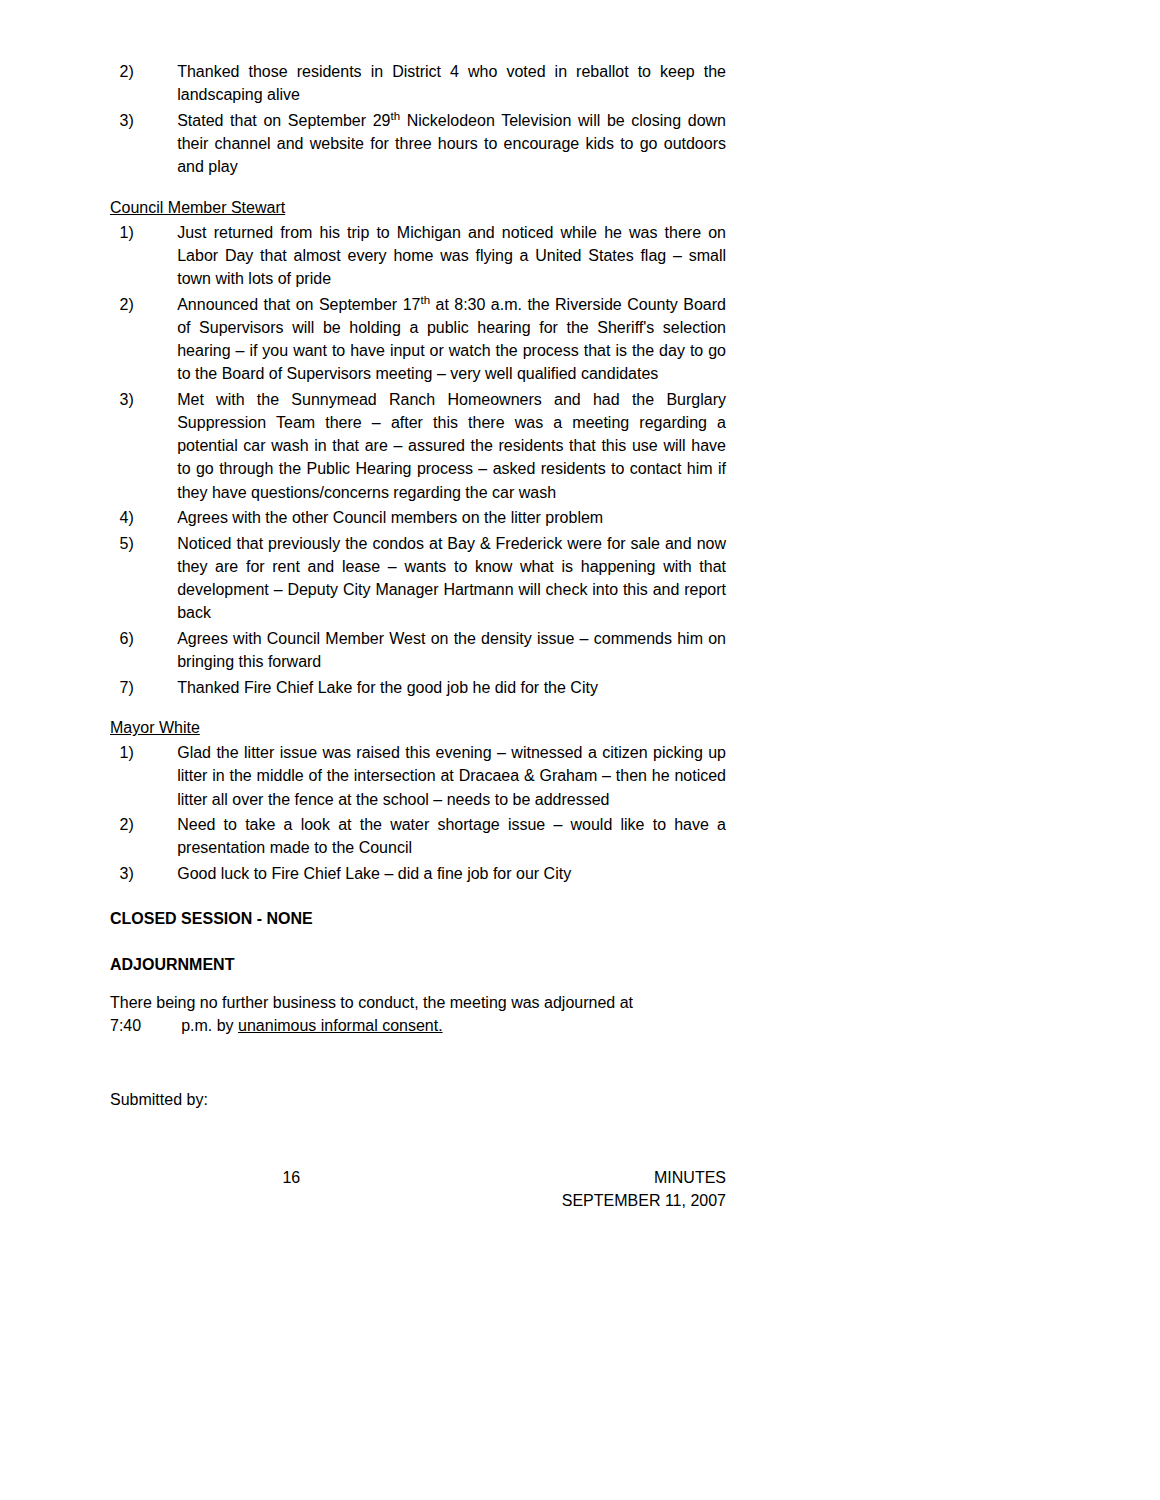2) Thanked those residents in District 4 who voted in reballot to keep the landscaping alive
3) Stated that on September 29th Nickelodeon Television will be closing down their channel and website for three hours to encourage kids to go outdoors and play
Council Member Stewart
1) Just returned from his trip to Michigan and noticed while he was there on Labor Day that almost every home was flying a United States flag – small town with lots of pride
2) Announced that on September 17th at 8:30 a.m. the Riverside County Board of Supervisors will be holding a public hearing for the Sheriff's selection hearing – if you want to have input or watch the process that is the day to go to the Board of Supervisors meeting – very well qualified candidates
3) Met with the Sunnymead Ranch Homeowners and had the Burglary Suppression Team there – after this there was a meeting regarding a potential car wash in that are – assured the residents that this use will have to go through the Public Hearing process – asked residents to contact him if they have questions/concerns regarding the car wash
4) Agrees with the other Council members on the litter problem
5) Noticed that previously the condos at Bay & Frederick were for sale and now they are for rent and lease – wants to know what is happening with that development – Deputy City Manager Hartmann will check into this and report back
6) Agrees with Council Member West on the density issue – commends him on bringing this forward
7) Thanked Fire Chief Lake for the good job he did for the City
Mayor White
1) Glad the litter issue was raised this evening – witnessed a citizen picking up litter in the middle of the intersection at Dracaea & Graham – then he noticed litter all over the fence at the school – needs to be addressed
2) Need to take a look at the water shortage issue – would like to have a presentation made to the Council
3) Good luck to Fire Chief Lake – did a fine job for our City
CLOSED SESSION - NONE
ADJOURNMENT
There being no further business to conduct, the meeting was adjourned at 7:40 p.m. by unanimous informal consent.
Submitted by:
16
MINUTES
SEPTEMBER 11, 2007